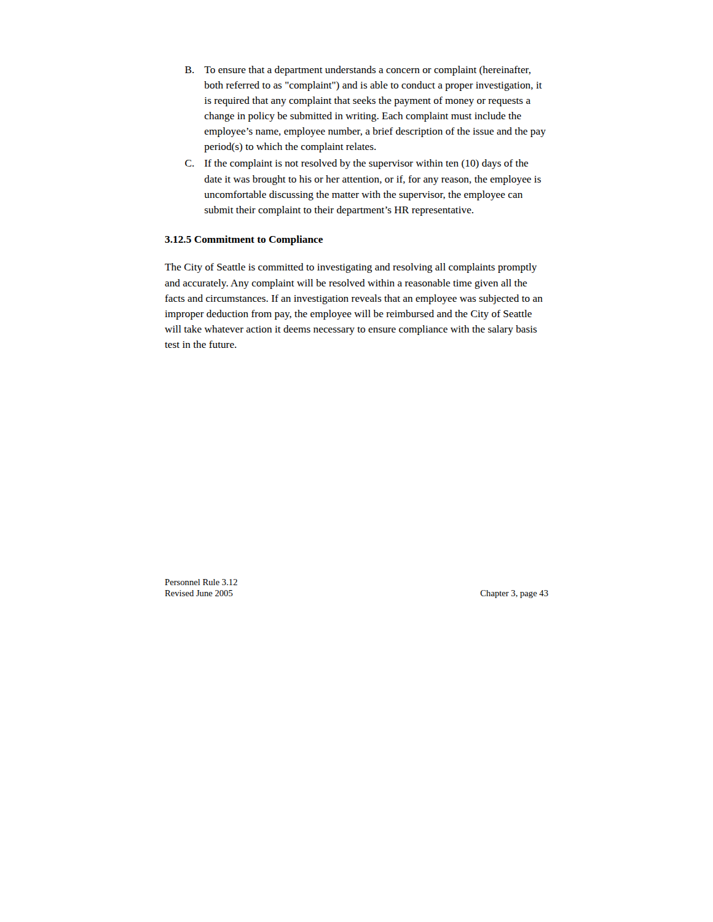To ensure that a department understands a concern or complaint (hereinafter, both referred to as "complaint") and is able to conduct a proper investigation, it is required that any complaint that seeks the payment of money or requests a change in policy be submitted in writing. Each complaint must include the employee’s name, employee number, a brief description of the issue and the pay period(s) to which the complaint relates.
If the complaint is not resolved by the supervisor within ten (10) days of the date it was brought to his or her attention, or if, for any reason, the employee is uncomfortable discussing the matter with the supervisor, the employee can submit their complaint to their department’s HR representative.
3.12.5 Commitment to Compliance
The City of Seattle is committed to investigating and resolving all complaints promptly and accurately. Any complaint will be resolved within a reasonable time given all the facts and circumstances. If an investigation reveals that an employee was subjected to an improper deduction from pay, the employee will be reimbursed and the City of Seattle will take whatever action it deems necessary to ensure compliance with the salary basis test in the future.
Personnel Rule 3.12
Revised June 2005
Chapter 3, page 43